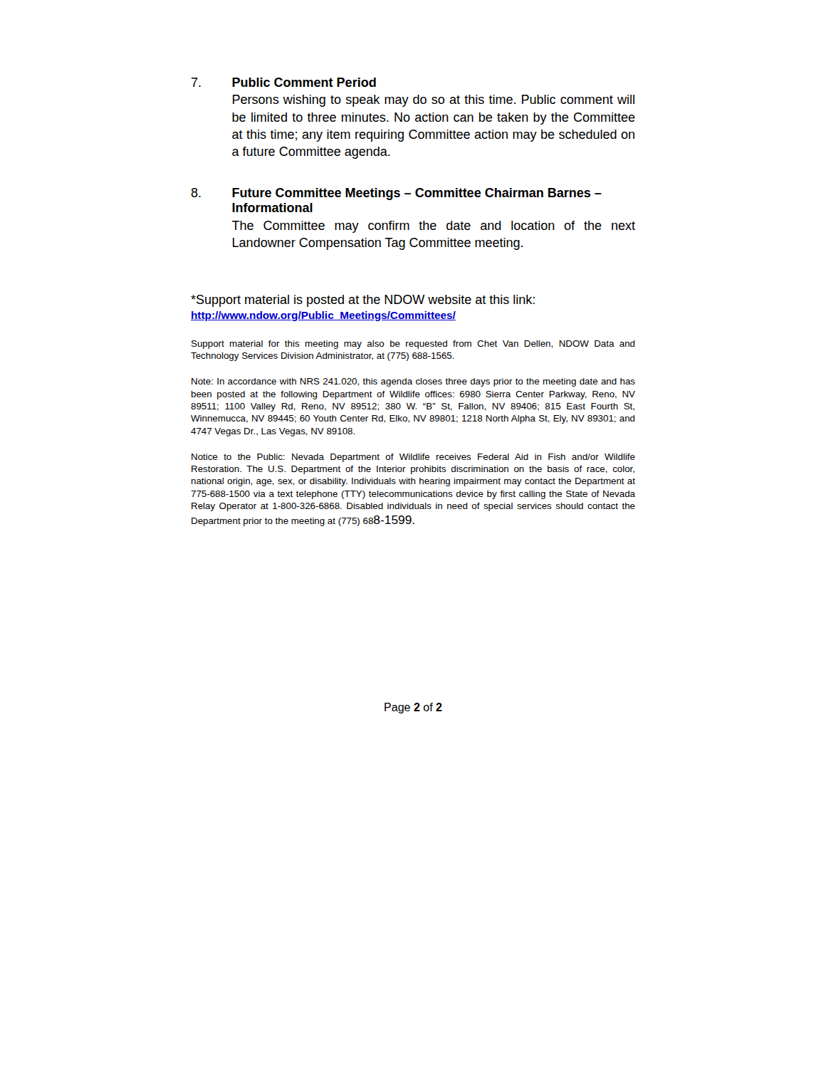7.
Public Comment Period
Persons wishing to speak may do so at this time. Public comment will be limited to three minutes. No action can be taken by the Committee at this time; any item requiring Committee action may be scheduled on a future Committee agenda.
8.
Future Committee Meetings – Committee Chairman Barnes – Informational
The Committee may confirm the date and location of the next Landowner Compensation Tag Committee meeting.
*Support material is posted at the NDOW website at this link:
http://www.ndow.org/Public_Meetings/Committees/
Support material for this meeting may also be requested from Chet Van Dellen, NDOW Data and Technology Services Division Administrator, at (775) 688-1565.
Note: In accordance with NRS 241.020, this agenda closes three days prior to the meeting date and has been posted at the following Department of Wildlife offices: 6980 Sierra Center Parkway, Reno, NV 89511; 1100 Valley Rd, Reno, NV 89512; 380 W. “B” St, Fallon, NV 89406; 815 East Fourth St, Winnemucca, NV 89445; 60 Youth Center Rd, Elko, NV 89801; 1218 North Alpha St, Ely, NV 89301; and 4747 Vegas Dr., Las Vegas, NV 89108.
Notice to the Public: Nevada Department of Wildlife receives Federal Aid in Fish and/or Wildlife Restoration. The U.S. Department of the Interior prohibits discrimination on the basis of race, color, national origin, age, sex, or disability. Individuals with hearing impairment may contact the Department at 775-688-1500 via a text telephone (TTY) telecommunications device by first calling the State of Nevada Relay Operator at 1-800-326-6868. Disabled individuals in need of special services should contact the Department prior to the meeting at (775) 688-1599.
Page 2 of 2